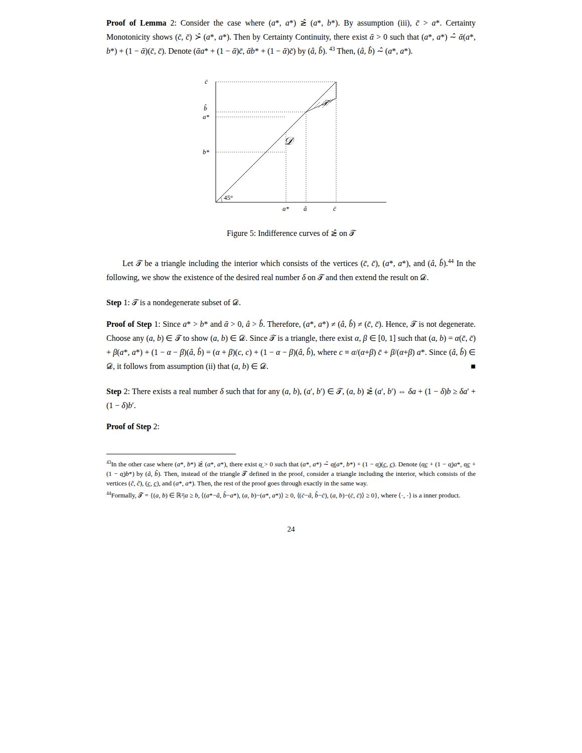Proof of Lemma 2: Consider the case where (a*, a*) ≳̂ (a*, b*). By assumption (iii), c̄ > a*. Certainty Monotonicity shows (c̄, c̄) ≻̂ (a*, a*). Then by Certainty Continuity, there exist ᾱ > 0 such that (a*, a*) ∼̂ ᾱ(a*, b*) + (1 − ᾱ)(c̄, c̄). Denote (ᾱa* + (1 − ᾱ)c̄, ᾱb* + (1 − ᾱ)c̄) by (â, b̂). 43 Then, (â, b̂) ∼̂ (a*, a*).
c̄ b̂ a* b* a* â c̄ 45° 𝒯 𝒟
Figure 5: Indifference curves of ≳̂ on 𝒯
Let 𝒯 be a triangle including the interior which consists of the vertices (c̄, c̄), (a*, a*), and (â, b̂).44 In the following, we show the existence of the desired real number δ on 𝒯 and then extend the result on 𝒟.
Step 1: 𝒯 is a nondegenerate subset of 𝒟.
Proof of Step 1: Since a* > b* and ᾱ > 0, â > b̂. Therefore, (a*, a*) ≠ (â, b̂) ≠ (c̄, c̄). Hence, 𝒯 is not degenerate. Choose any (a, b) ∈ 𝒯 to show (a, b) ∈ 𝒟. Since 𝒯 is a triangle, there exist α, β ∈ [0, 1] such that (a, b) = α(c̄, c̄) + β(a*, a*) + (1 − α − β)(â, b̂) = (α + β)(c, c) + (1 − α − β)(â, b̂), where c ≡ α/(α+β) c̄ + β/(α+β) a*. Since (â, b̂) ∈ 𝒟, it follows from assumption (ii) that (a, b) ∈ 𝒟. ■
Step 2: There exists a real number δ such that for any (a, b), (a′, b′) ∈ 𝒯, (a, b) ≳̂ (a′, b′) ⇔ δa + (1 − δ)b ≥ δa′ + (1 − δ)b′.
Proof of Step 2:
43In the other case where (a*, b*) ≳̂ (a*, a*), there exist α̲ > 0 such that (a*, a*) ∼̂ α̲(a*, b*) + (1 − α̲)(c̲, c̲). Denote (α̲c̲ + (1 − α̲)a*, α̲c̲ + (1 − α̲)b*) by (ã, b̃). Then, instead of the triangle 𝒯 defined in the proof, consider a triangle including the interior, which consists of the vertices (c̃, c̃), (c̲, c̲), and (a*, a*). Then, the rest of the proof goes through exactly in the same way.
44Formally, 𝒯 = {(a, b) ∈ ℝ²|a ≥ b, ⟨(a*−â, b̂−a*), (a, b)−(a*, a*)⟩ ≥ 0, ⟨(c̄−â, b̂−c̄), (a, b)−(c̄, c̄)⟩ ≥ 0}, where ⟨·, ·⟩ is a inner product.
24